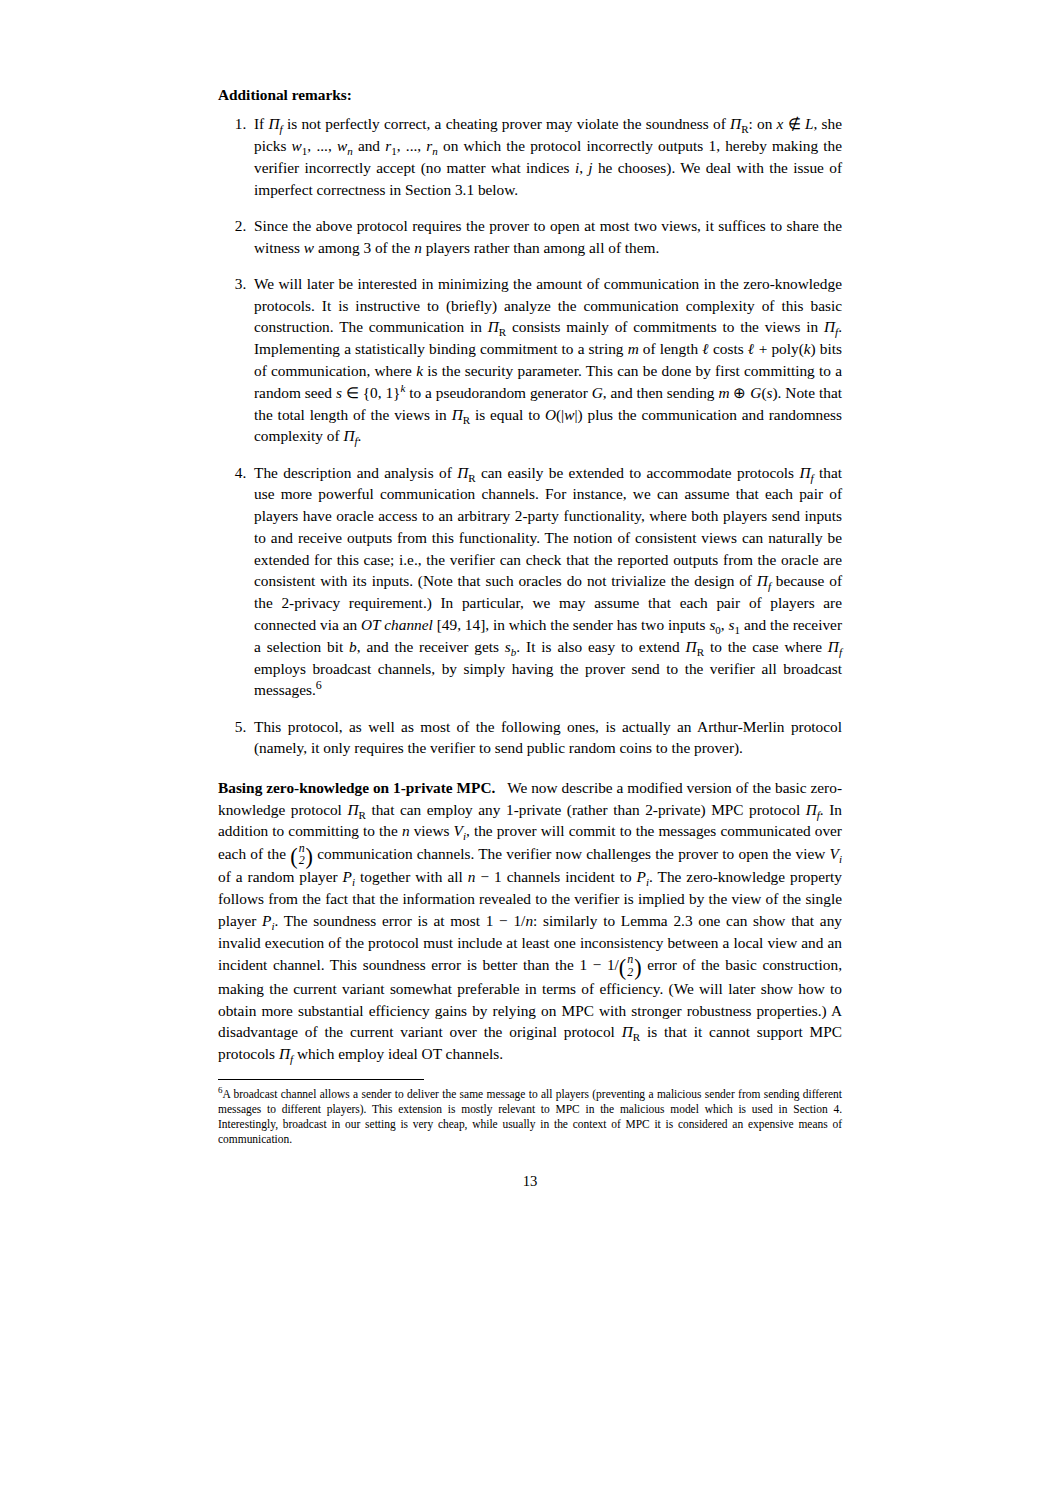Additional remarks:
If Πf is not perfectly correct, a cheating prover may violate the soundness of ΠR: on x ∉ L, she picks w 1, ..., wn and r 1, ..., rn on which the protocol incorrectly outputs 1, hereby making the verifier incorrectly accept (no matter what indices i, j he chooses). We deal with the issue of imperfect correctness in Section 3.1 below.
Since the above protocol requires the prover to open at most two views, it suffices to share the witness w among 3 of the n players rather than among all of them.
We will later be interested in minimizing the amount of communication in the zero-knowledge protocols. It is instructive to (briefly) analyze the communication complexity of this basic construction. The communication in ΠR consists mainly of commitments to the views in Πf. Implementing a statistically binding commitment to a string m of length ℓ costs ℓ + poly(k) bits of communication, where k is the security parameter. This can be done by first committing to a random seed s ∈ {0, 1}k to a pseudorandom generator G, and then sending m ⊕ G(s). Note that the total length of the views in ΠR is equal to O(|w|) plus the communication and randomness complexity of Πf.
The description and analysis of ΠR can easily be extended to accommodate protocols Πf that use more powerful communication channels. For instance, we can assume that each pair of players have oracle access to an arbitrary 2-party functionality, where both players send inputs to and receive outputs from this functionality. The notion of consistent views can naturally be extended for this case; i.e., the verifier can check that the reported outputs from the oracle are consistent with its inputs. (Note that such oracles do not trivialize the design of Πf because of the 2-privacy requirement.) In particular, we may assume that each pair of players are connected via an OT channel [49, 14], in which the sender has two inputs s 0, s 1 and the receiver a selection bit b, and the receiver gets sb. It is also easy to extend ΠR to the case where Πf employs broadcast channels, by simply having the prover send to the verifier all broadcast messages.6
This protocol, as well as most of the following ones, is actually an Arthur-Merlin protocol (namely, it only requires the verifier to send public random coins to the prover).
Basing zero-knowledge on 1-private MPC. We now describe a modified version of the basic zero-knowledge protocol ΠR that can employ any 1-private (rather than 2-private) MPC protocol Πf. In addition to committing to the n views Vi, the prover will commit to the messages communicated over each of the (n 2) communication channels. The verifier now challenges the prover to open the view Vi of a random player Pi together with all n − 1 channels incident to Pi. The zero-knowledge property follows from the fact that the information revealed to the verifier is implied by the view of the single player Pi. The soundness error is at most 1 − 1/n: similarly to Lemma 2.3 one can show that any invalid execution of the protocol must include at least one inconsistency between a local view and an incident channel. This soundness error is better than the 1 − 1/(n 2) error of the basic construction, making the current variant somewhat preferable in terms of efficiency. (We will later show how to obtain more substantial efficiency gains by relying on MPC with stronger robustness properties.) A disadvantage of the current variant over the original protocol ΠR is that it cannot support MPC protocols Πf which employ ideal OT channels.
6 A broadcast channel allows a sender to deliver the same message to all players (preventing a malicious sender from sending different messages to different players). This extension is mostly relevant to MPC in the malicious model which is used in Section 4. Interestingly, broadcast in our setting is very cheap, while usually in the context of MPC it is considered an expensive means of communication.
13